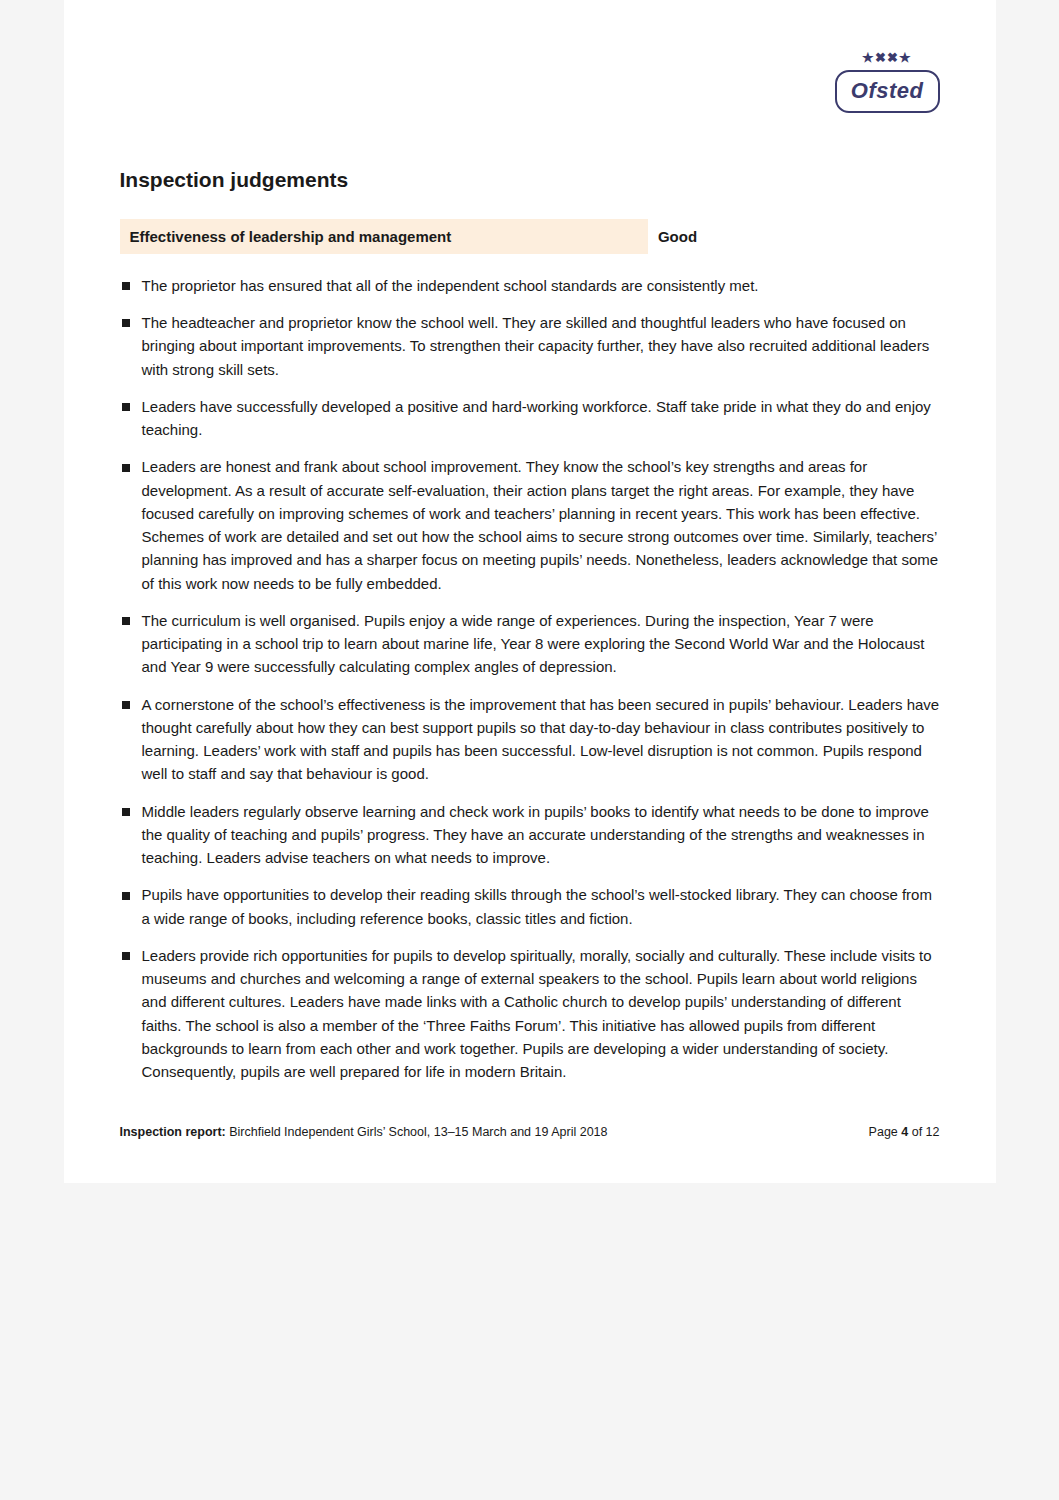★✖✖★
Ofsted
Inspection judgements
Effectiveness of leadership and management
Good
The proprietor has ensured that all of the independent school standards are consistently met.
The headteacher and proprietor know the school well. They are skilled and thoughtful leaders who have focused on bringing about important improvements. To strengthen their capacity further, they have also recruited additional leaders with strong skill sets.
Leaders have successfully developed a positive and hard-working workforce. Staff take pride in what they do and enjoy teaching.
Leaders are honest and frank about school improvement. They know the school’s key strengths and areas for development. As a result of accurate self-evaluation, their action plans target the right areas. For example, they have focused carefully on improving schemes of work and teachers’ planning in recent years. This work has been effective. Schemes of work are detailed and set out how the school aims to secure strong outcomes over time. Similarly, teachers’ planning has improved and has a sharper focus on meeting pupils’ needs. Nonetheless, leaders acknowledge that some of this work now needs to be fully embedded.
The curriculum is well organised. Pupils enjoy a wide range of experiences. During the inspection, Year 7 were participating in a school trip to learn about marine life, Year 8 were exploring the Second World War and the Holocaust and Year 9 were successfully calculating complex angles of depression.
A cornerstone of the school’s effectiveness is the improvement that has been secured in pupils’ behaviour. Leaders have thought carefully about how they can best support pupils so that day-to-day behaviour in class contributes positively to learning. Leaders’ work with staff and pupils has been successful. Low-level disruption is not common. Pupils respond well to staff and say that behaviour is good.
Middle leaders regularly observe learning and check work in pupils’ books to identify what needs to be done to improve the quality of teaching and pupils’ progress. They have an accurate understanding of the strengths and weaknesses in teaching. Leaders advise teachers on what needs to improve.
Pupils have opportunities to develop their reading skills through the school’s well-stocked library. They can choose from a wide range of books, including reference books, classic titles and fiction.
Leaders provide rich opportunities for pupils to develop spiritually, morally, socially and culturally. These include visits to museums and churches and welcoming a range of external speakers to the school. Pupils learn about world religions and different cultures. Leaders have made links with a Catholic church to develop pupils’ understanding of different faiths. The school is also a member of the ‘Three Faiths Forum’. This initiative has allowed pupils from different backgrounds to learn from each other and work together. Pupils are developing a wider understanding of society. Consequently, pupils are well prepared for life in modern Britain.
Inspection report: Birchfield Independent Girls’ School, 13–15 March and 19 April 2018
Page 4 of 12